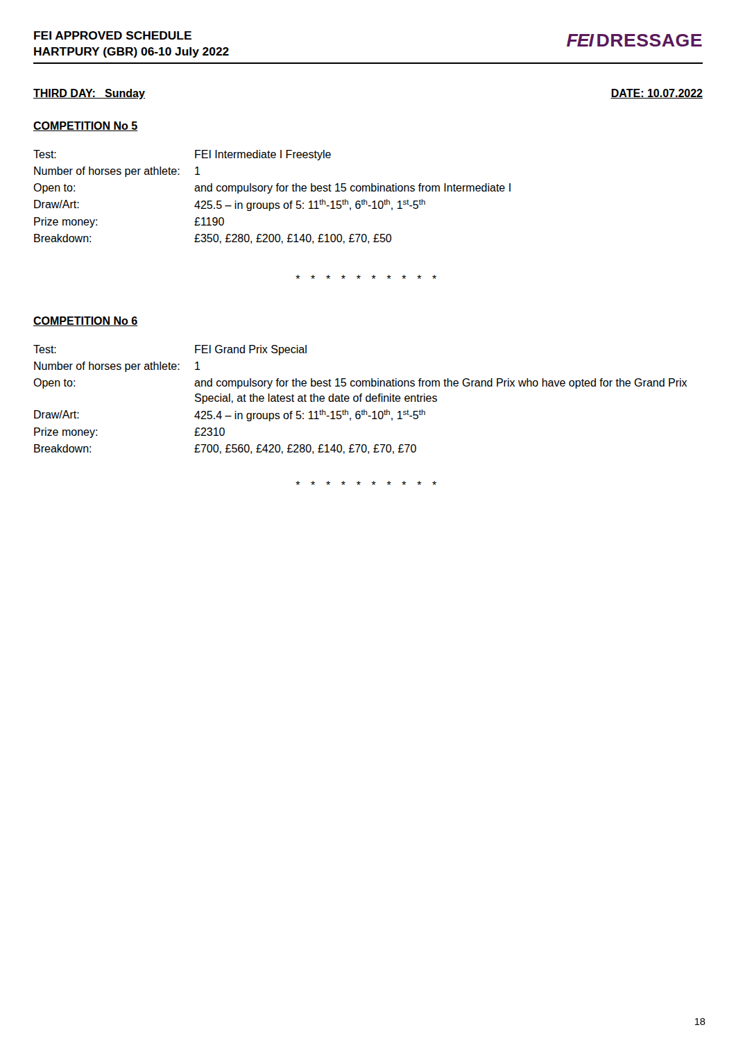FEI APPROVED SCHEDULE
HARTPURY (GBR) 06-10 July 2022
FEI DRESSAGE
THIRD DAY: Sunday DATE: 10.07.2022
COMPETITION No 5
| Test: | FEI Intermediate I Freestyle |
| Number of horses per athlete: | 1 |
| Open to: | and compulsory for the best 15 combinations from Intermediate I |
| Draw/Art: | 425.5 – in groups of 5: 11 th -15 th , 6 th -10 th , 1 st -5 th |
| Prize money: | £1190 |
| Breakdown: | £350, £280, £200, £140, £100, £70, £50 |
* * * * * * * * * *
COMPETITION No 6
| Test: | FEI Grand Prix Special |
| Number of horses per athlete: | 1 |
| Open to: | and compulsory for the best 15 combinations from the Grand Prix who have opted for the Grand Prix Special, at the latest at the date of definite entries |
| Draw/Art: | 425.4 – in groups of 5: 11 th -15 th , 6 th -10 th , 1 st -5 th |
| Prize money: | £2310 |
| Breakdown: | £700, £560, £420, £280, £140, £70, £70, £70 |
* * * * * * * * * *
18